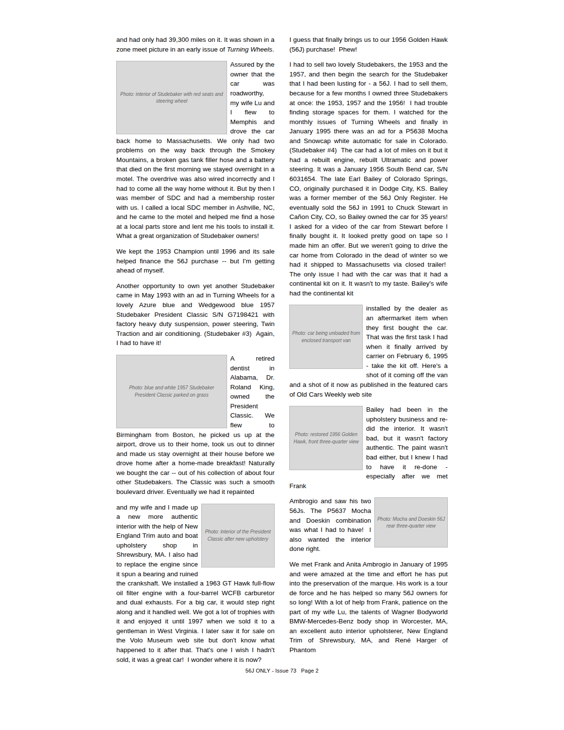and had only had 39,300 miles on it. It was shown in a zone meet picture in an early issue of Turning Wheels.
Photo: interior of Studebaker with red seats and steering wheel
Assured by the owner that the car was roadworthy, my wife Lu and I flew to Memphis and drove the car back home to Massachusetts. We only had two problems on the way back through the Smokey Mountains, a broken gas tank filler hose and a battery that died on the first morning we stayed overnight in a motel. The overdrive was also wired incorrectly and I had to come all the way home without it. But by then I was member of SDC and had a membership roster with us. I called a local SDC member in Ashville, NC, and he came to the motel and helped me find a hose at a local parts store and lent me his tools to install it. What a great organization of Studebaker owners!
We kept the 1953 Champion until 1996 and its sale helped finance the 56J purchase -- but I'm getting ahead of myself.
Another opportunity to own yet another Studebaker came in May 1993 with an ad in Turning Wheels for a lovely Azure blue and Wedgewood blue 1957 Studebaker President Classic S/N G7198421 with factory heavy duty suspension, power steering, Twin Traction and air conditioning. (Studebaker #3) Again, I had to have it!
Photo: blue and white 1957 Studebaker President Classic parked on grass
A retired dentist in Alabama, Dr. Roland King, owned the President Classic. We flew to Birmingham from Boston, he picked us up at the airport, drove us to their home, took us out to dinner and made us stay overnight at their house before we drove home after a home-made breakfast! Naturally we bought the car -- out of his collection of about four other Studebakers. The Classic was such a smooth boulevard driver. Eventually we had it repainted
Photo: interior of the President Classic after new upholstery
and my wife and I made up a new more authentic interior with the help of New England Trim auto and boat upholstery shop in Shrewsbury, MA. I also had to replace the engine since it spun a bearing and ruined the crankshaft. We installed a 1963 GT Hawk full-flow oil filter engine with a four-barrel WCFB carburetor and dual exhausts. For a big car, it would step right along and it handled well. We got a lot of trophies with it and enjoyed it until 1997 when we sold it to a gentleman in West Virginia. I later saw it for sale on the Volo Museum web site but don't know what happened to it after that. That's one I wish I hadn't sold, it was a great car! I wonder where it is now?
I guess that finally brings us to our 1956 Golden Hawk (56J) purchase! Phew!
I had to sell two lovely Studebakers, the 1953 and the 1957, and then begin the search for the Studebaker that I had been lusting for - a 56J. I had to sell them, because for a few months I owned three Studebakers at once: the 1953, 1957 and the 1956! I had trouble finding storage spaces for them. I watched for the monthly issues of Turning Wheels and finally in January 1995 there was an ad for a P5638 Mocha and Snowcap white automatic for sale in Colorado. (Studebaker #4) The car had a lot of miles on it but it had a rebuilt engine, rebuilt Ultramatic and power steering. It was a January 1956 South Bend car, S/N 6031654. The late Earl Bailey of Colorado Springs, CO, originally purchased it in Dodge City, KS. Bailey was a former member of the 56J Only Register. He eventually sold the 56J in 1991 to Chuck Stewart in Cañon City, CO, so Bailey owned the car for 35 years! I asked for a video of the car from Stewart before I finally bought it. It looked pretty good on tape so I made him an offer. But we weren't going to drive the car home from Colorado in the dead of winter so we had it shipped to Massachusetts via closed trailer! The only issue I had with the car was that it had a continental kit on it. It wasn't to my taste. Bailey's wife had the continental kit
Photo: car being unloaded from enclosed transport van
installed by the dealer as an aftermarket item when they first bought the car. That was the first task I had when it finally arrived by carrier on February 6, 1995 - take the kit off. Here's a shot of it coming off the van and a shot of it now as published in the featured cars of Old Cars Weekly web site
Photo: restored 1956 Golden Hawk, front three-quarter view
Bailey had been in the upholstery business and re-did the interior. It wasn't bad, but it wasn't factory authentic. The paint wasn't bad either, but I knew I had to have it re-done - especially after we met Frank
Photo: Mocha and Doeskin 56J rear three-quarter view
Ambrogio and saw his two 56Js. The P5637 Mocha and Doeskin combination was what I had to have! I also wanted the interior done right.
We met Frank and Anita Ambrogio in January of 1995 and were amazed at the time and effort he has put into the preservation of the marque. His work is a tour de force and he has helped so many 56J owners for so long! With a lot of help from Frank, patience on the part of my wife Lu, the talents of Wagner Bodyworld BMW-Mercedes-Benz body shop in Worcester, MA, an excellent auto interior upholsterer, New England Trim of Shrewsbury, MA, and René Harger of Phantom
56J ONLY - Issue 73 Page 2